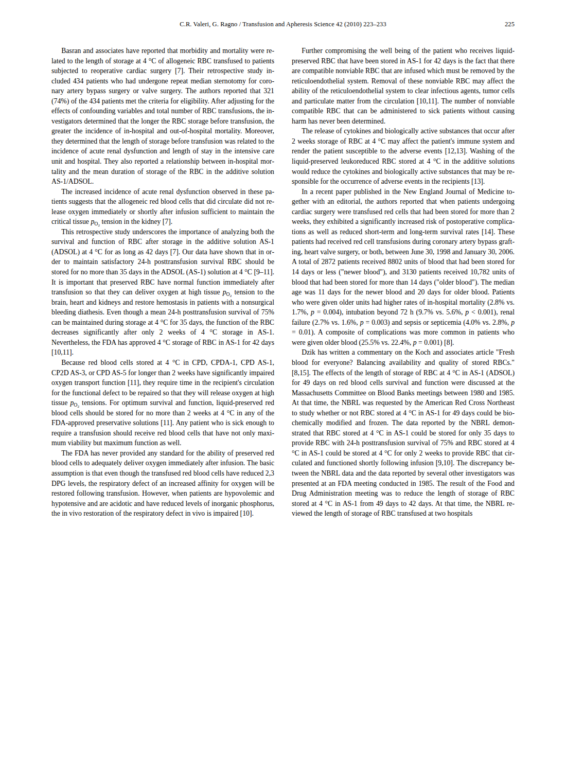C.R. Valeri, G. Ragno / Transfusion and Apheresis Science 42 (2010) 223–233 225
Basran and associates have reported that morbidity and mortality were related to the length of storage at 4 °C of allogeneic RBC transfused to patients subjected to reoperative cardiac surgery [7]. Their retrospective study included 434 patients who had undergone repeat median sternotomy for coronary artery bypass surgery or valve surgery. The authors reported that 321 (74%) of the 434 patients met the criteria for eligibility. After adjusting for the effects of confounding variables and total number of RBC transfusions, the investigators determined that the longer the RBC storage before transfusion, the greater the incidence of in-hospital and out-of-hospital mortality. Moreover, they determined that the length of storage before transfusion was related to the incidence of acute renal dysfunction and length of stay in the intensive care unit and hospital. They also reported a relationship between in-hospital mortality and the mean duration of storage of the RBC in the additive solution AS-1/ADSOL.
The increased incidence of acute renal dysfunction observed in these patients suggests that the allogeneic red blood cells that did circulate did not release oxygen immediately or shortly after infusion sufficient to maintain the critical tissue pO2 tension in the kidney [7].
This retrospective study underscores the importance of analyzing both the survival and function of RBC after storage in the additive solution AS-1 (ADSOL) at 4 °C for as long as 42 days [7]. Our data have shown that in order to maintain satisfactory 24-h posttransfusion survival RBC should be stored for no more than 35 days in the ADSOL (AS-1) solution at 4 °C [9–11]. It is important that preserved RBC have normal function immediately after transfusion so that they can deliver oxygen at high tissue pO2 tension to the brain, heart and kidneys and restore hemostasis in patients with a nonsurgical bleeding diathesis. Even though a mean 24-h posttransfusion survival of 75% can be maintained during storage at 4 °C for 35 days, the function of the RBC decreases significantly after only 2 weeks of 4 °C storage in AS-1. Nevertheless, the FDA has approved 4 °C storage of RBC in AS-1 for 42 days [10,11].
Because red blood cells stored at 4 °C in CPD, CPDA-1, CPD AS-1, CP2D AS-3, or CPD AS-5 for longer than 2 weeks have significantly impaired oxygen transport function [11], they require time in the recipient's circulation for the functional defect to be repaired so that they will release oxygen at high tissue pO2 tensions. For optimum survival and function, liquid-preserved red blood cells should be stored for no more than 2 weeks at 4 °C in any of the FDA-approved preservative solutions [11]. Any patient who is sick enough to require a transfusion should receive red blood cells that have not only maximum viability but maximum function as well.
The FDA has never provided any standard for the ability of preserved red blood cells to adequately deliver oxygen immediately after infusion. The basic assumption is that even though the transfused red blood cells have reduced 2,3 DPG levels, the respiratory defect of an increased affinity for oxygen will be restored following transfusion. However, when patients are hypovolemic and hypotensive and are acidotic and have reduced levels of inorganic phosphorus, the in vivo restoration of the respiratory defect in vivo is impaired [10].
Further compromising the well being of the patient who receives liquid-preserved RBC that have been stored in AS-1 for 42 days is the fact that there are compatible nonviable RBC that are infused which must be removed by the reticuloendothelial system. Removal of these nonviable RBC may affect the ability of the reticuloendothelial system to clear infectious agents, tumor cells and particulate matter from the circulation [10,11]. The number of nonviable compatible RBC that can be administered to sick patients without causing harm has never been determined.
The release of cytokines and biologically active substances that occur after 2 weeks storage of RBC at 4 °C may affect the patient's immune system and render the patient susceptible to the adverse events [12,13]. Washing of the liquid-preserved leukoreduced RBC stored at 4 °C in the additive solutions would reduce the cytokines and biologically active substances that may be responsible for the occurrence of adverse events in the recipients [13].
In a recent paper published in the New England Journal of Medicine together with an editorial, the authors reported that when patients undergoing cardiac surgery were transfused red cells that had been stored for more than 2 weeks, they exhibited a significantly increased risk of postoperative complications as well as reduced short-term and long-term survival rates [14]. These patients had received red cell transfusions during coronary artery bypass grafting, heart valve surgery, or both, between June 30, 1998 and January 30, 2006. A total of 2872 patients received 8802 units of blood that had been stored for 14 days or less ("newer blood"), and 3130 patients received 10,782 units of blood that had been stored for more than 14 days ("older blood"). The median age was 11 days for the newer blood and 20 days for older blood. Patients who were given older units had higher rates of in-hospital mortality (2.8% vs. 1.7%, p = 0.004), intubation beyond 72 h (9.7% vs. 5.6%, p < 0.001), renal failure (2.7% vs. 1.6%, p = 0.003) and sepsis or septicemia (4.0% vs. 2.8%, p = 0.01). A composite of complications was more common in patients who were given older blood (25.5% vs. 22.4%, p = 0.001) [8].
Dzik has written a commentary on the Koch and associates article "Fresh blood for everyone? Balancing availability and quality of stored RBCs." [8,15]. The effects of the length of storage of RBC at 4 °C in AS-1 (ADSOL) for 49 days on red blood cells survival and function were discussed at the Massachusetts Committee on Blood Banks meetings between 1980 and 1985. At that time, the NBRL was requested by the American Red Cross Northeast to study whether or not RBC stored at 4 °C in AS-1 for 49 days could be biochemically modified and frozen. The data reported by the NBRL demonstrated that RBC stored at 4 °C in AS-1 could be stored for only 35 days to provide RBC with 24-h posttransfusion survival of 75% and RBC stored at 4 °C in AS-1 could be stored at 4 °C for only 2 weeks to provide RBC that circulated and functioned shortly following infusion [9,10]. The discrepancy between the NBRL data and the data reported by several other investigators was presented at an FDA meeting conducted in 1985. The result of the Food and Drug Administration meeting was to reduce the length of storage of RBC stored at 4 °C in AS-1 from 49 days to 42 days. At that time, the NBRL reviewed the length of storage of RBC transfused at two hospitals